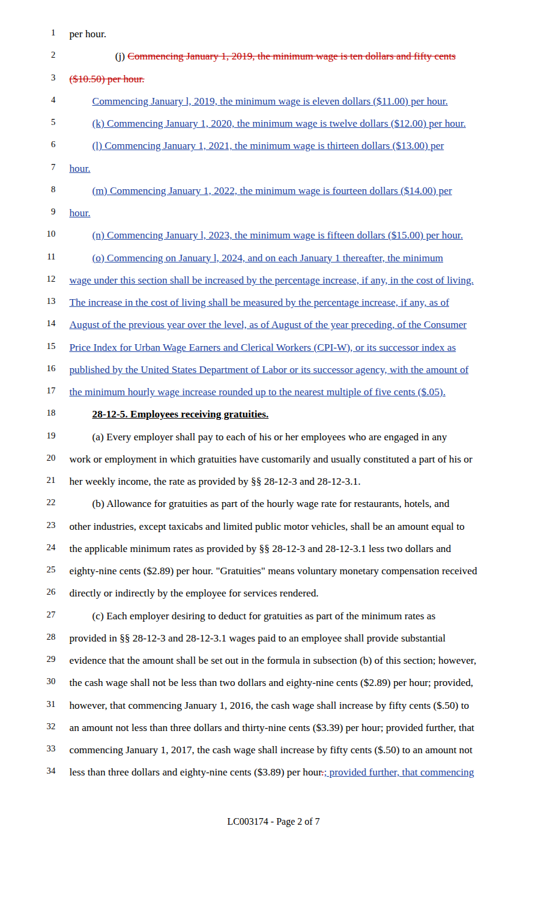per hour.
(j) Commencing January 1, 2019, the minimum wage is ten dollars and fifty cents
($10.50) per hour.
Commencing January l, 2019, the minimum wage is eleven dollars ($11.00) per hour.
(k) Commencing January 1, 2020, the minimum wage is twelve dollars ($12.00) per hour.
(l) Commencing January 1, 2021, the minimum wage is thirteen dollars ($13.00) per
hour.
(m) Commencing January 1, 2022, the minimum wage is fourteen dollars ($14.00) per
hour.
(n) Commencing January l, 2023, the minimum wage is fifteen dollars ($15.00) per hour.
(o) Commencing on January l, 2024, and on each January 1 thereafter, the minimum
wage under this section shall be increased by the percentage increase, if any, in the cost of living.
The increase in the cost of living shall be measured by the percentage increase, if any, as of
August of the previous year over the level, as of August of the year preceding, of the Consumer
Price Index for Urban Wage Earners and Clerical Workers (CPI-W), or its successor index as
published by the United States Department of Labor or its successor agency, with the amount of
the minimum hourly wage increase rounded up to the nearest multiple of five cents ($.05).
28-12-5. Employees receiving gratuities.
(a) Every employer shall pay to each of his or her employees who are engaged in any
work or employment in which gratuities have customarily and usually constituted a part of his or
her weekly income, the rate as provided by §§ 28-12-3 and 28-12-3.1.
(b) Allowance for gratuities as part of the hourly wage rate for restaurants, hotels, and
other industries, except taxicabs and limited public motor vehicles, shall be an amount equal to
the applicable minimum rates as provided by §§ 28-12-3 and 28-12-3.1 less two dollars and
eighty-nine cents ($2.89) per hour. "Gratuities" means voluntary monetary compensation received
directly or indirectly by the employee for services rendered.
(c) Each employer desiring to deduct for gratuities as part of the minimum rates as
provided in §§ 28-12-3 and 28-12-3.1 wages paid to an employee shall provide substantial
evidence that the amount shall be set out in the formula in subsection (b) of this section; however,
the cash wage shall not be less than two dollars and eighty-nine cents ($2.89) per hour; provided,
however, that commencing January 1, 2016, the cash wage shall increase by fifty cents ($.50) to
an amount not less than three dollars and thirty-nine cents ($3.39) per hour; provided further, that
commencing January 1, 2017, the cash wage shall increase by fifty cents ($.50) to an amount not
less than three dollars and eighty-nine cents ($3.89) per hour.; provided further, that commencing
LC003174 - Page 2 of 7